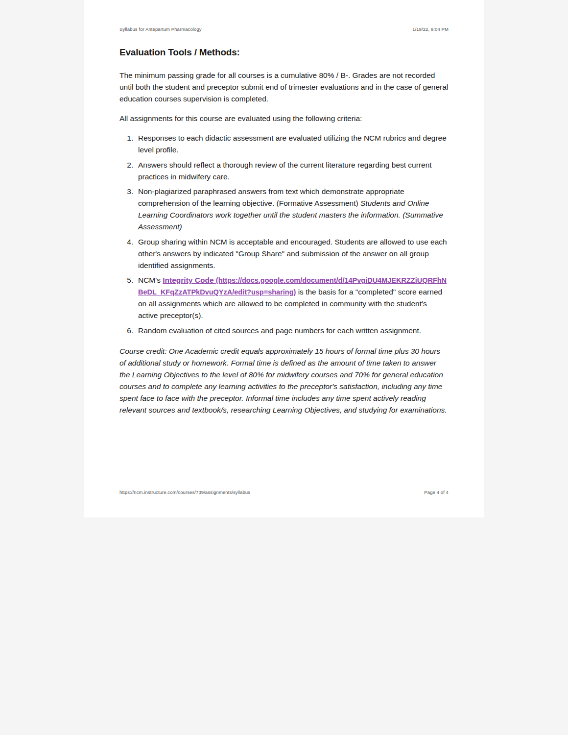Syllabus for Antepartum Pharmacology 1/19/22, 9:04 PM
Evaluation Tools / Methods:
The minimum passing grade for all courses is a cumulative 80% / B-. Grades are not recorded until both the student and preceptor submit end of trimester evaluations and in the case of general education courses supervision is completed.
All assignments for this course are evaluated using the following criteria:
Responses to each didactic assessment are evaluated utilizing the NCM rubrics and degree level profile.
Answers should reflect a thorough review of the current literature regarding best current practices in midwifery care.
Non-plagiarized paraphrased answers from text which demonstrate appropriate comprehension of the learning objective. (Formative Assessment) Students and Online Learning Coordinators work together until the student masters the information. (Summative Assessment)
Group sharing within NCM is acceptable and encouraged. Students are allowed to use each other's answers by indicated "Group Share" and submission of the answer on all group identified assignments.
NCM's Integrity Code (https://docs.google.com/document/d/14PvgiDU4MJEKRZZiUQRFhNBeDL_KFqZzATPkDvuQYzA/edit?usp=sharing) is the basis for a "completed" score earned on all assignments which are allowed to be completed in community with the student's active preceptor(s).
Random evaluation of cited sources and page numbers for each written assignment.
Course credit: One Academic credit equals approximately 15 hours of formal time plus 30 hours of additional study or homework. Formal time is defined as the amount of time taken to answer the Learning Objectives to the level of 80% for midwifery courses and 70% for general education courses and to complete any learning activities to the preceptor's satisfaction, including any time spent face to face with the preceptor. Informal time includes any time spent actively reading relevant sources and textbook/s, researching Learning Objectives, and studying for examinations.
https://ncm.instructure.com/courses/739/assignments/syllabus Page 4 of 4